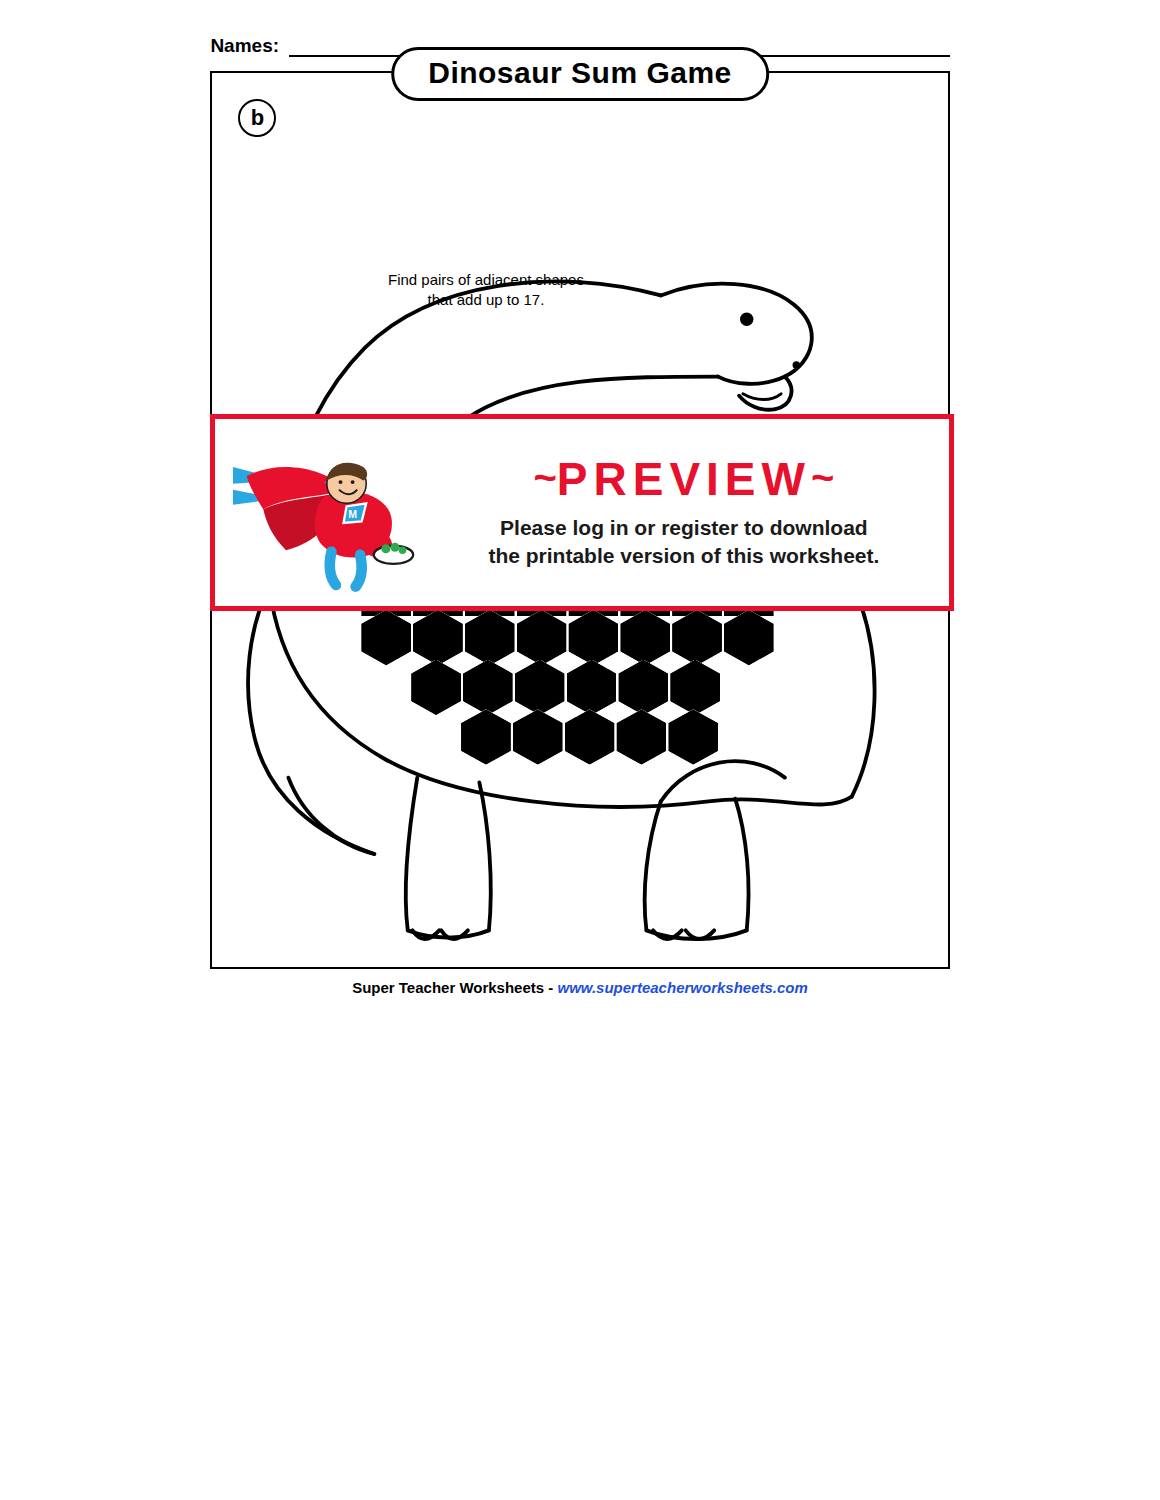Names:
Dinosaur Sum Game
b
Find pairs of adjacent shapes
that add up to 17.
13
5
7
4
11
9
10
8
3
10
12
2
3
4
11
6
5
2
1
9
8
1
9
8
2
6
11
M
~PREVIEW~
Please log in or register to download
the printable version of this worksheet.
Super Teacher Worksheets - www.superteacherworksheets.com